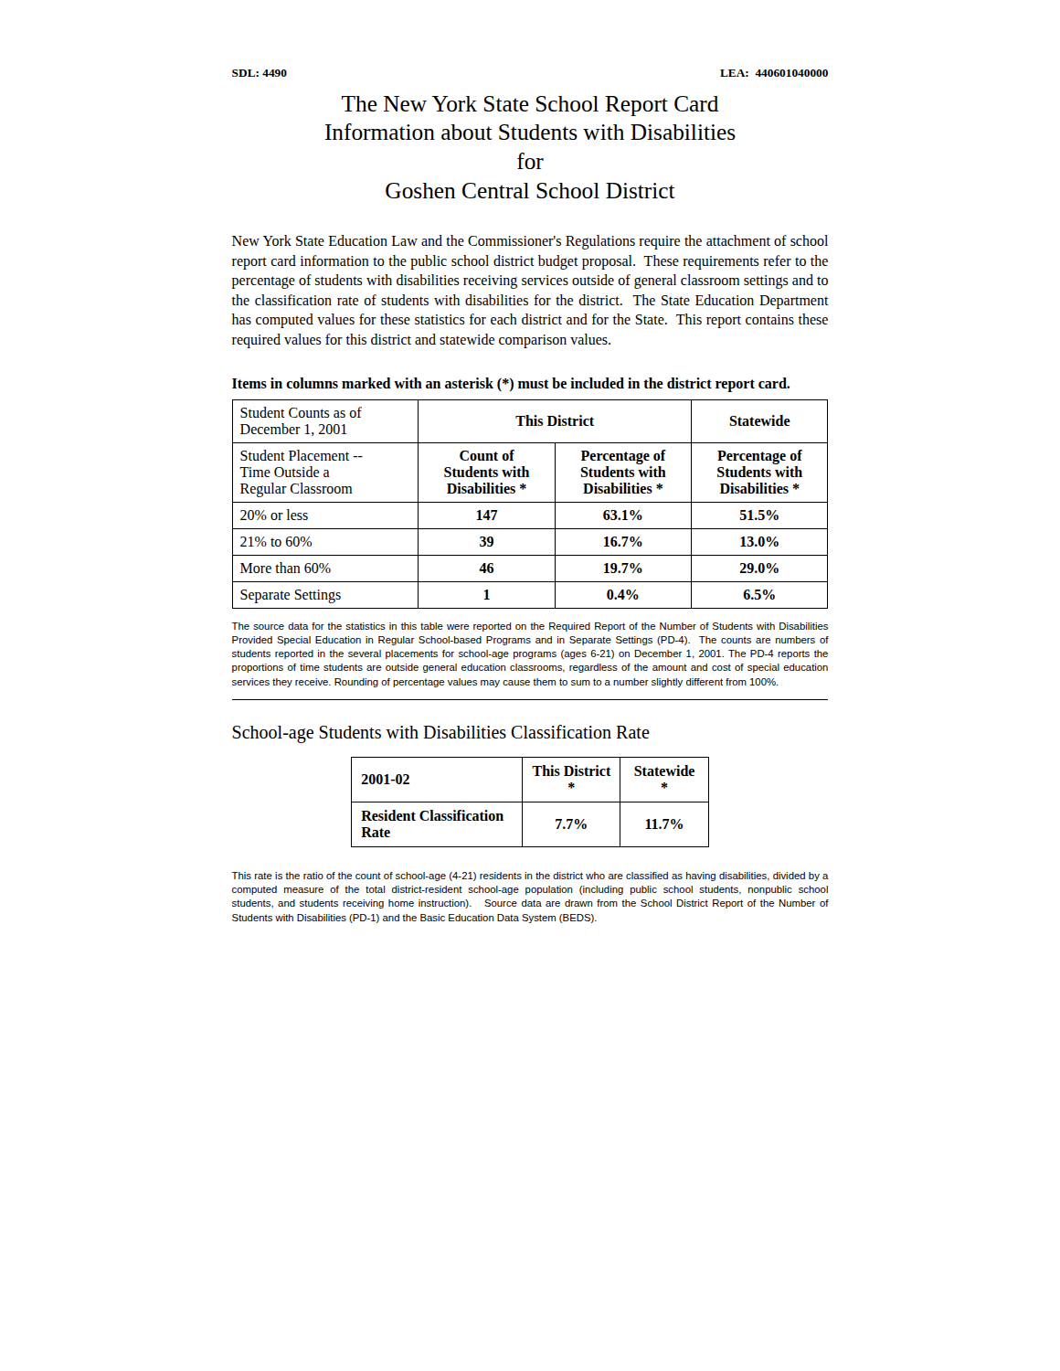SDL: 4490 LEA: 440601040000
The New York State School Report Card
Information about Students with Disabilities
for
Goshen Central School District
New York State Education Law and the Commissioner's Regulations require the attachment of school report card information to the public school district budget proposal. These requirements refer to the percentage of students with disabilities receiving services outside of general classroom settings and to the classification rate of students with disabilities for the district. The State Education Department has computed values for these statistics for each district and for the State. This report contains these required values for this district and statewide comparison values.
Items in columns marked with an asterisk (*) must be included in the district report card.
| Student Counts as of December 1, 2001 | This District | Statewide |
| Student Placement -- Time Outside a Regular Classroom | Count of Students with Disabilities * | Percentage of Students with Disabilities * | Percentage of Students with Disabilities * |
| 20% or less | 147 | 63.1% | 51.5% |
| 21% to 60% | 39 | 16.7% | 13.0% |
| More than 60% | 46 | 19.7% | 29.0% |
| Separate Settings | 1 | 0.4% | 6.5% |
The source data for the statistics in this table were reported on the Required Report of the Number of Students with Disabilities Provided Special Education in Regular School-based Programs and in Separate Settings (PD-4). The counts are numbers of students reported in the several placements for school-age programs (ages 6-21) on December 1, 2001. The PD-4 reports the proportions of time students are outside general education classrooms, regardless of the amount and cost of special education services they receive. Rounding of percentage values may cause them to sum to a number slightly different from 100%.
School-age Students with Disabilities Classification Rate
| 2001-02 | This District * | Statewide * |
| Resident Classification Rate | 7.7% | 11.7% |
This rate is the ratio of the count of school-age (4-21) residents in the district who are classified as having disabilities, divided by a computed measure of the total district-resident school-age population (including public school students, nonpublic school students, and students receiving home instruction). Source data are drawn from the School District Report of the Number of Students with Disabilities (PD-1) and the Basic Education Data System (BEDS).